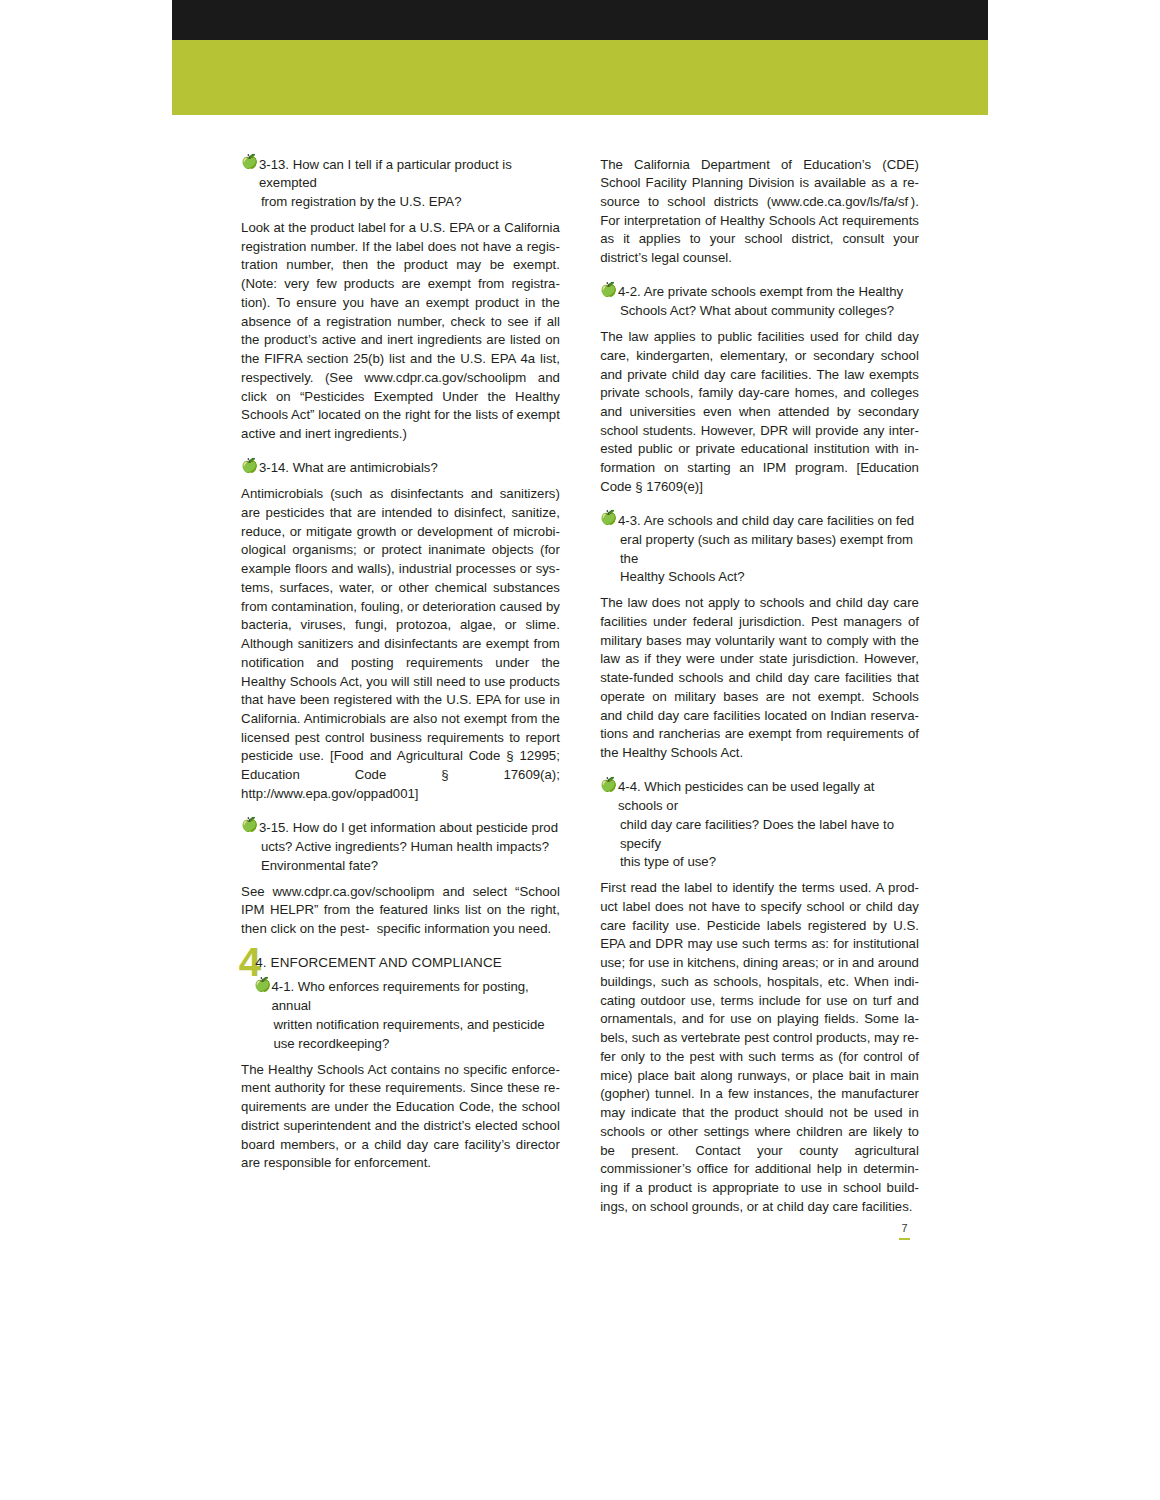🍏 3-13. How can I tell if a particular product is exempted from registration by the U.S. EPA?
Look at the product label for a U.S. EPA or a California registration number. If the label does not have a registration number, then the product may be exempt. (Note: very few products are exempt from registration). To ensure you have an exempt product in the absence of a registration number, check to see if all the product’s active and inert ingredients are listed on the FIFRA section 25(b) list and the U.S. EPA 4a list, respectively. (See www.cdpr.ca.gov/schoolipm and click on “Pesticides Exempted Under the Healthy Schools Act” located on the right for the lists of exempt active and inert ingredients.)
🍏 3-14. What are antimicrobials?
Antimicrobials (such as disinfectants and sanitizers) are pesticides that are intended to disinfect, sanitize, reduce, or mitigate growth or development of microbiological organisms; or protect inanimate objects (for example floors and walls), industrial processes or systems, surfaces, water, or other chemical substances from contamination, fouling, or deterioration caused by bacteria, viruses, fungi, protozoa, algae, or slime. Although sanitizers and disinfectants are exempt from notification and posting requirements under the Healthy Schools Act, you will still need to use products that have been registered with the U.S. EPA for use in California. Antimicrobials are also not exempt from the licensed pest control business requirements to report pesticide use. [Food and Agricultural Code § 12995; Education Code § 17609(a); http://www.epa.gov/oppad001]
🍏 3-15. How do I get information about pesticide prod ucts? Active ingredients? Human health impacts? Environmental fate?
See www.cdpr.ca.gov/schoolipm and select “School IPM HELPR” from the featured links list on the right, then click on the pest- specific information you need.
4
4. Enforcement and Compliance
🍏 4-1. Who enforces requirements for posting, annual written notification requirements, and pesticide use recordkeeping?
The Healthy Schools Act contains no specific enforcement authority for these requirements. Since these requirements are under the Education Code, the school district superintendent and the district’s elected school board members, or a child day care facility’s director are responsible for enforcement.
The California Department of Education’s (CDE) School Facility Planning Division is available as a resource to school districts (www.cde.ca.gov/ls/fa/sf ). For interpretation of Healthy Schools Act requirements as it applies to your school district, consult your district’s legal counsel.
🍏 4-2. Are private schools exempt from the Healthy Schools Act? What about community colleges?
The law applies to public facilities used for child day care, kindergarten, elementary, or secondary school and private child day care facilities. The law exempts private schools, family day-care homes, and colleges and universities even when attended by secondary school students. However, DPR will provide any interested public or private educational institution with information on starting an IPM program. [Education Code § 17609(e)]
🍏 4-3. Are schools and child day care facilities on fed eral property (such as military bases) exempt from the Healthy Schools Act?
The law does not apply to schools and child day care facilities under federal jurisdiction. Pest managers of military bases may voluntarily want to comply with the law as if they were under state jurisdiction. However, state-funded schools and child day care facilities that operate on military bases are not exempt. Schools and child day care facilities located on Indian reservations and rancherias are exempt from requirements of the Healthy Schools Act.
🍏 4-4. Which pesticides can be used legally at schools or child day care facilities? Does the label have to specify this type of use?
First read the label to identify the terms used. A product label does not have to specify school or child day care facility use. Pesticide labels registered by U.S. EPA and DPR may use such terms as: for institutional use; for use in kitchens, dining areas; or in and around buildings, such as schools, hospitals, etc. When indicating outdoor use, terms include for use on turf and ornamentals, and for use on playing fields. Some labels, such as vertebrate pest control products, may refer only to the pest with such terms as (for control of mice) place bait along runways, or place bait in main (gopher) tunnel. In a few instances, the manufacturer may indicate that the product should not be used in schools or other settings where children are likely to be present. Contact your county agricultural commissioner’s office for additional help in determining if a product is appropriate to use in school buildings, on school grounds, or at child day care facilities.
7